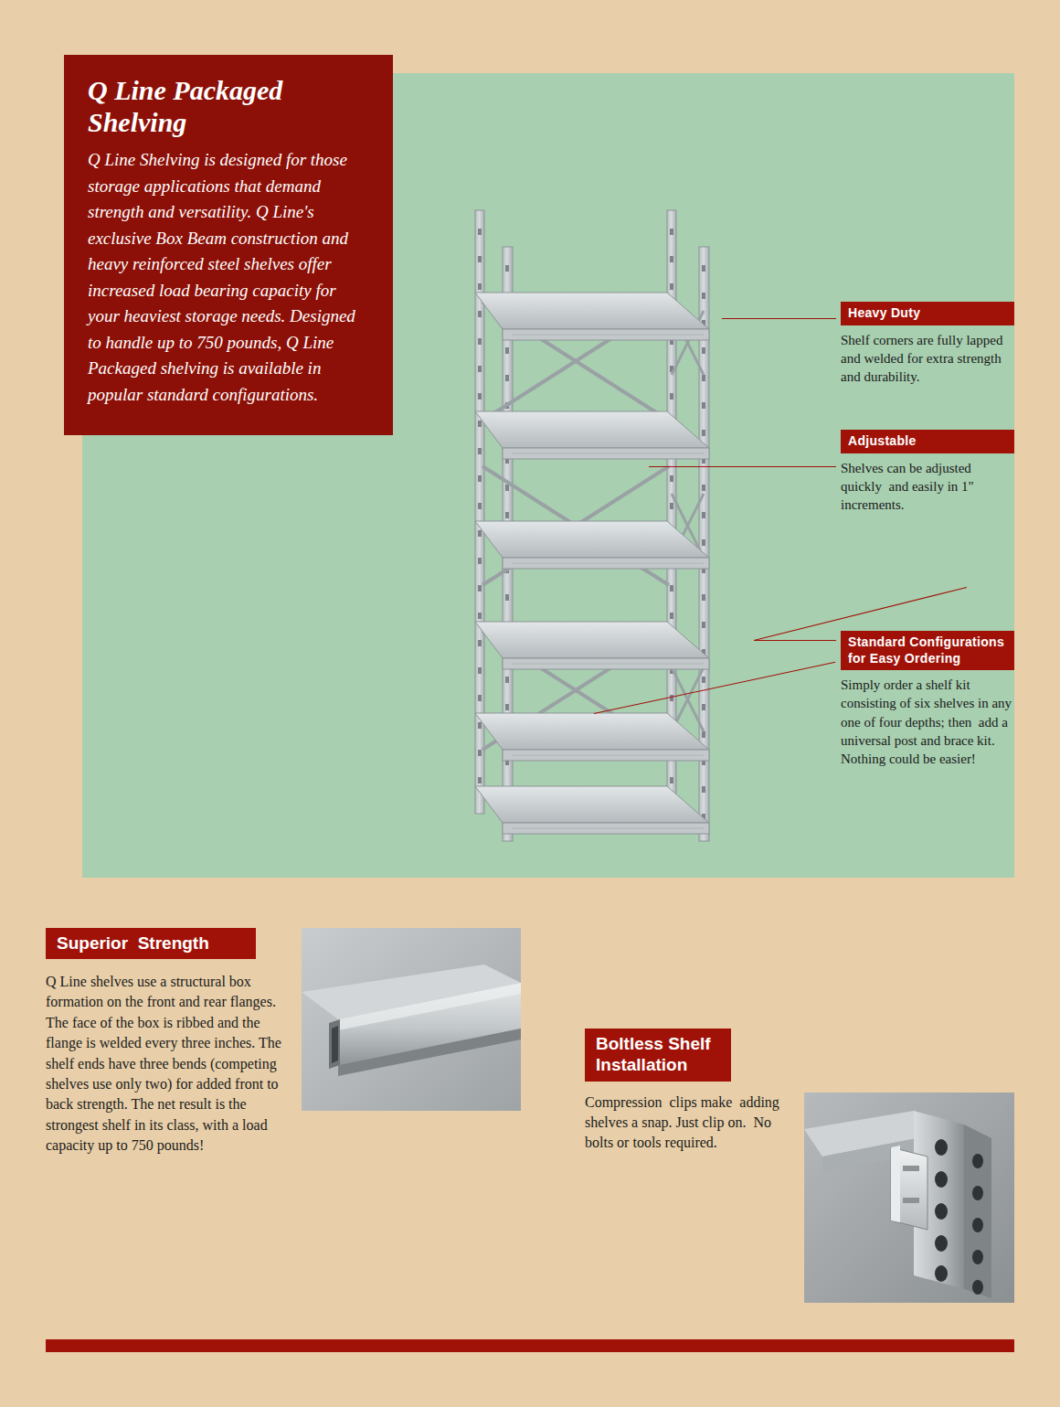Q Line Packaged Shelving
Q Line Shelving is designed for those storage applications that demand strength and versatility. Q Line's exclusive Box Beam construction and heavy reinforced steel shelves offer increased load bearing capacity for your heaviest storage needs. Designed to handle up to 750 pounds, Q Line Packaged shelving is available in popular standard configurations.
Heavy Duty
Shelf corners are fully lapped and welded for extra strength and durability.
Adjustable
Shelves can be adjusted quickly and easily in 1" increments.
Standard Configurations for Easy Ordering
Simply order a shelf kit consisting of six shelves in any one of four depths; then add a universal post and brace kit. Nothing could be easier!
Superior Strength
Q Line shelves use a structural box formation on the front and rear flanges. The face of the box is ribbed and the flange is welded every three inches. The shelf ends have three bends (competing shelves use only two) for added front to back strength. The net result is the strongest shelf in its class, with a load capacity up to 750 pounds!
Boltless Shelf Installation
Compression clips make adding shelves a snap. Just clip on. No bolts or tools required.